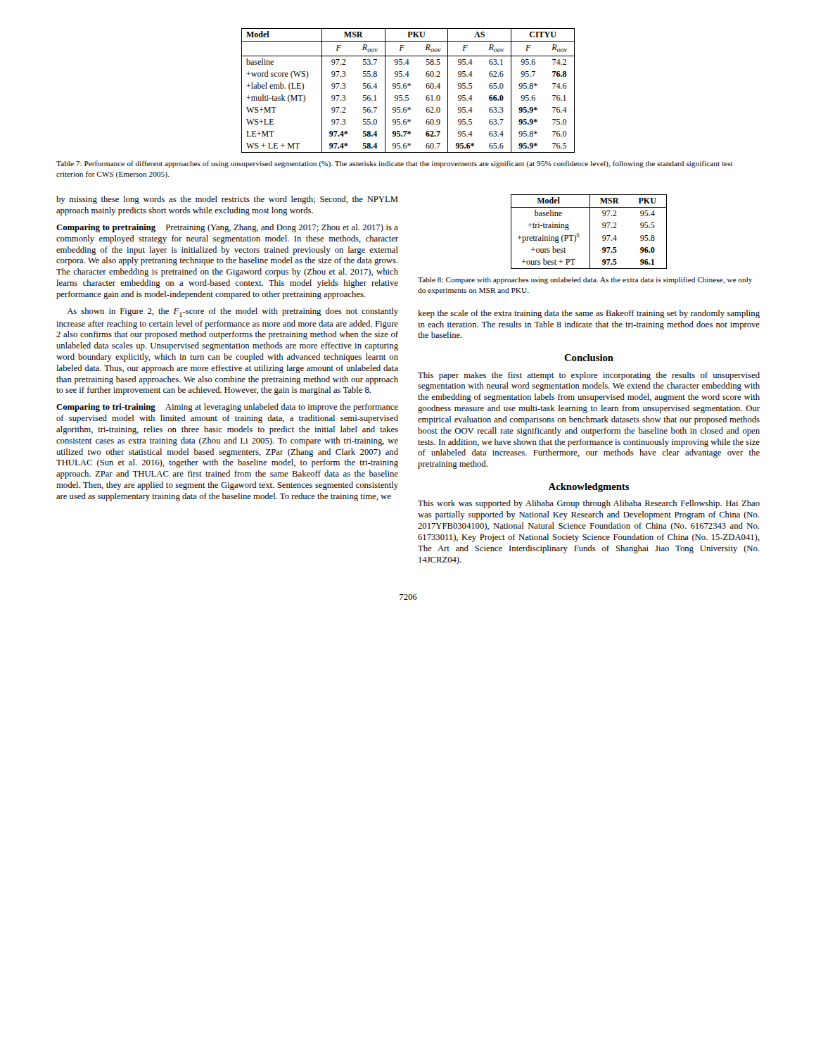| Model | MSR | PKU | AS | CITYU |
| --- | --- | --- | --- | --- |
| | F | R oov | F | R oov | F | R oov | F | R oov |
| baseline | 97.2 | 53.7 | 95.4 | 58.5 | 95.4 | 63.1 | 95.6 | 74.2 |
| +word score (WS) | 97.3 | 55.8 | 95.4 | 60.2 | 95.4 | 62.6 | 95.7 | 76.8 |
| +label emb. (LE) | 97.3 | 56.4 | 95.6* | 60.4 | 95.5 | 65.0 | 95.8* | 74.6 |
| +multi-task (MT) | 97.3 | 56.1 | 95.5 | 61.0 | 95.4 | 66.0 | 95.6 | 76.1 |
| WS+MT | 97.2 | 56.7 | 95.6* | 62.0 | 95.4 | 63.3 | 95.9* | 76.4 |
| WS+LE | 97.3 | 55.0 | 95.6* | 60.9 | 95.5 | 63.7 | 95.9* | 75.0 |
| LE+MT | 97.4* | 58.4 | 95.7* | 62.7 | 95.4 | 63.4 | 95.8* | 76.0 |
| WS + LE + MT | 97.4* | 58.4 | 95.6* | 60.7 | 95.6* | 65.6 | 95.9* | 76.5 |
Table 7: Performance of different approaches of using unsupervised segmentation (%). The asterisks indicate that the improvements are significant (at 95% confidence level), following the standard significant test criterion for CWS (Emerson 2005).
by missing these long words as the model restricts the word length; Second, the NPYLM approach mainly predicts short words while excluding most long words.
Comparing to pretraining Pretraining (Yang, Zhang, and Dong 2017; Zhou et al. 2017) is a commonly employed strategy for neural segmentation model. In these methods, character embedding of the input layer is initialized by vectors trained previously on large external corpora. We also apply pretraning technique to the baseline model as the size of the data grows. The character embedding is pretrained on the Gigaword corpus by (Zhou et al. 2017), which learns character embedding on a word-based context. This model yields higher relative performance gain and is model-independent compared to other pretraining approaches.
As shown in Figure 2, the F1-score of the model with pretraining does not constantly increase after reaching to certain level of performance as more and more data are added. Figure 2 also confirms that our proposed method outperforms the pretraining method when the size of unlabeled data scales up. Unsupervised segmentation methods are more effective in capturing word boundary explicitly, which in turn can be coupled with advanced techniques learnt on labeled data. Thus, our approach are more effective at utilizing large amount of unlabeled data than pretraining based approaches. We also combine the pretraining method with our approach to see if further improvement can be achieved. However, the gain is marginal as Table 8.
Comparing to tri-training Aiming at leveraging unlabeled data to improve the performance of supervised model with limited amount of training data, a traditional semi-supervised algorithm, tri-training, relies on three basic models to predict the initial label and takes consistent cases as extra training data (Zhou and Li 2005). To compare with tri-training, we utilized two other statistical model based segmenters, ZPar (Zhang and Clark 2007) and THULAC (Sun et al. 2016), together with the baseline model, to perform the tri-training approach. ZPar and THULAC are first trained from the same Bakeoff data as the baseline model. Then, they are applied to segment the Gigaword text. Sentences segmented consistently are used as supplementary training data of the baseline model. To reduce the training time, we
| Model | MSR | PKU |
| --- | --- | --- |
| baseline | 97.2 | 95.4 |
| +tri-training | 97.2 | 95.5 |
| +pretraining (PT) 6 | 97.4 | 95.8 |
| +ours best | 97.5 | 96.0 |
| +ours best + PT | 97.5 | 96.1 |
Table 8: Compare with approaches using unlabeled data. As the extra data is simplified Chinese, we only do experiments on MSR and PKU.
keep the scale of the extra training data the same as Bakeoff training set by randomly sampling in each iteration. The results in Table 8 indicate that the tri-training method does not improve the baseline.
Conclusion
This paper makes the first attempt to explore incorporating the results of unsupervised segmentation with neural word segmentation models. We extend the character embedding with the embedding of segmentation labels from unsupervised model, augment the word score with goodness measure and use multi-task learning to learn from unsupervised segmentation. Our empirical evaluation and comparisons on benchmark datasets show that our proposed methods boost the OOV recall rate significantly and outperform the baseline both in closed and open tests. In addition, we have shown that the performance is continuously improving while the size of unlabeled data increases. Furthermore, our methods have clear advantage over the pretraining method.
Acknowledgments
This work was supported by Alibaba Group through Alibaba Research Fellowship. Hai Zhao was partially supported by National Key Research and Development Program of China (No. 2017YFB0304100), National Natural Science Foundation of China (No. 61672343 and No. 61733011), Key Project of National Society Science Foundation of China (No. 15-ZDA041), The Art and Science Interdisciplinary Funds of Shanghai Jiao Tong University (No. 14JCRZ04).
7206